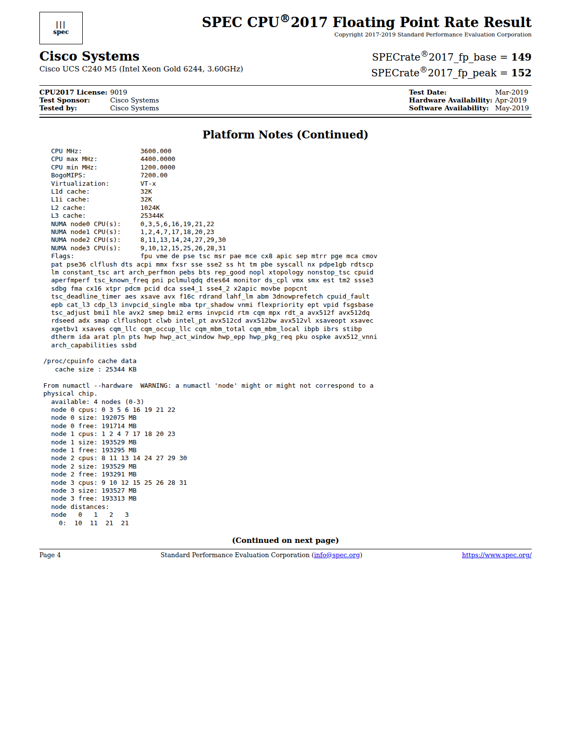|||
spec
SPEC CPU®2017 Floating Point Rate Result
Copyright 2017-2019 Standard Performance Evaluation Corporation
Cisco Systems
Cisco UCS C240 M5 (Intel Xeon Gold 6244, 3.60GHz)
SPECrate®2017_fp_base = 149
SPECrate®2017_fp_peak = 152
| CPU2017 License: | 9019 |
| Test Sponsor: | Cisco Systems |
| Tested by: | Cisco Systems |
| Test Date: | Mar-2019 |
| Hardware Availability: | Apr-2019 |
| Software Availability: | May-2019 |
Platform Notes (Continued)
   CPU MHz:               3600.000
   CPU max MHz:           4400.0000
   CPU min MHz:           1200.0000
   BogoMIPS:              7200.00
   Virtualization:        VT-x
   L1d cache:             32K
   L1i cache:             32K
   L2 cache:              1024K
   L3 cache:              25344K
   NUMA node0 CPU(s):     0,3,5,6,16,19,21,22
   NUMA node1 CPU(s):     1,2,4,7,17,18,20,23
   NUMA node2 CPU(s):     8,11,13,14,24,27,29,30
   NUMA node3 CPU(s):     9,10,12,15,25,26,28,31
   Flags:                 fpu vme de pse tsc msr pae mce cx8 apic sep mtrr pge mca cmov
   pat pse36 clflush dts acpi mmx fxsr sse sse2 ss ht tm pbe syscall nx pdpe1gb rdtscp
   lm constant_tsc art arch_perfmon pebs bts rep_good nopl xtopology nonstop_tsc cpuid
   aperfmperf tsc_known_freq pni pclmulqdq dtes64 monitor ds_cpl vmx smx est tm2 ssse3
   sdbg fma cx16 xtpr pdcm pcid dca sse4_1 sse4_2 x2apic movbe popcnt
   tsc_deadline_timer aes xsave avx f16c rdrand lahf_lm abm 3dnowprefetch cpuid_fault
   epb cat_l3 cdp_l3 invpcid_single mba tpr_shadow vnmi flexpriority ept vpid fsgsbase
   tsc_adjust bmi1 hle avx2 smep bmi2 erms invpcid rtm cqm mpx rdt_a avx512f avx512dq
   rdseed adx smap clflushopt clwb intel_pt avx512cd avx512bw avx512vl xsaveopt xsavec
   xgetbv1 xsaves cqm_llc cqm_occup_llc cqm_mbm_total cqm_mbm_local ibpb ibrs stibp
   dtherm ida arat pln pts hwp hwp_act_window hwp_epp hwp_pkg_req pku ospke avx512_vnni
   arch_capabilities ssbd

 /proc/cpuinfo cache data
    cache size : 25344 KB

 From numactl --hardware  WARNING: a numactl 'node' might or might not correspond to a
 physical chip.
   available: 4 nodes (0-3)
   node 0 cpus: 0 3 5 6 16 19 21 22
   node 0 size: 192075 MB
   node 0 free: 191714 MB
   node 1 cpus: 1 2 4 7 17 18 20 23
   node 1 size: 193529 MB
   node 1 free: 193295 MB
   node 2 cpus: 8 11 13 14 24 27 29 30
   node 2 size: 193529 MB
   node 2 free: 193291 MB
   node 3 cpus: 9 10 12 15 25 26 28 31
   node 3 size: 193527 MB
   node 3 free: 193313 MB
   node distances:
   node   0   1   2   3
     0:  10  11  21  21
(Continued on next page)
Page 4
Standard Performance Evaluation Corporation (info@spec.org)
https://www.spec.org/